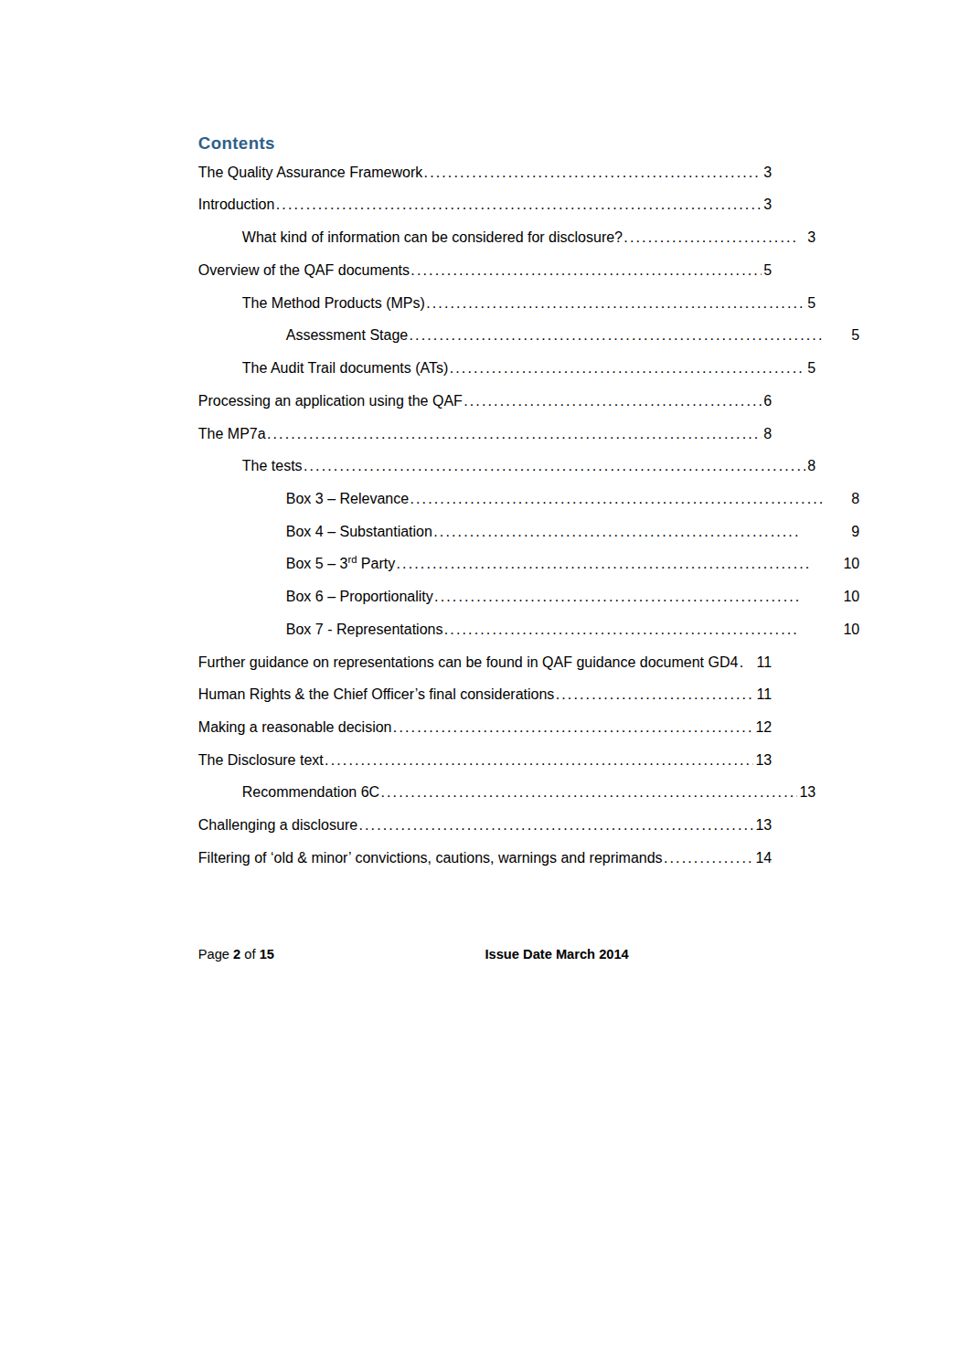Contents
The Quality Assurance Framework ................................................................................ 3
Introduction ..................................................................................................... 3
What kind of information can be considered for disclosure? ............................. 3
Overview of the QAF documents ..................................................................................... 5
The Method Products (MPs) ............................................................................. 5
Assessment Stage ..................................................................... 5
The Audit Trail documents (ATs) ....................................................................... 5
Processing an application using the QAF ....................................................................... 6
The MP7a ..................................................................................................... 8
The tests ......................................................................................... 8
Box 3 – Relevance ..................................................................... 8
Box 4 – Substantiation ............................................................. 9
Box 5 – 3rd Party ..................................................................... 10
Box 6 – Proportionality ............................................................. 10
Box 7 - Representations ........................................................... 10
Further guidance on representations can be found in QAF guidance document GD4 . 11
Human Rights & the Chief Officer’s final considerations ............................................. 11
Making a reasonable decision ..................................................................................... 12
The Disclosure text ..................................................................................................... 13
Recommendation 6C ..................................................................................... 13
Challenging a disclosure ............................................................................................. 13
Filtering of ‘old & minor’ convictions, cautions, warnings and reprimands ................... 14
Page 2 of 15
Issue Date March 2014